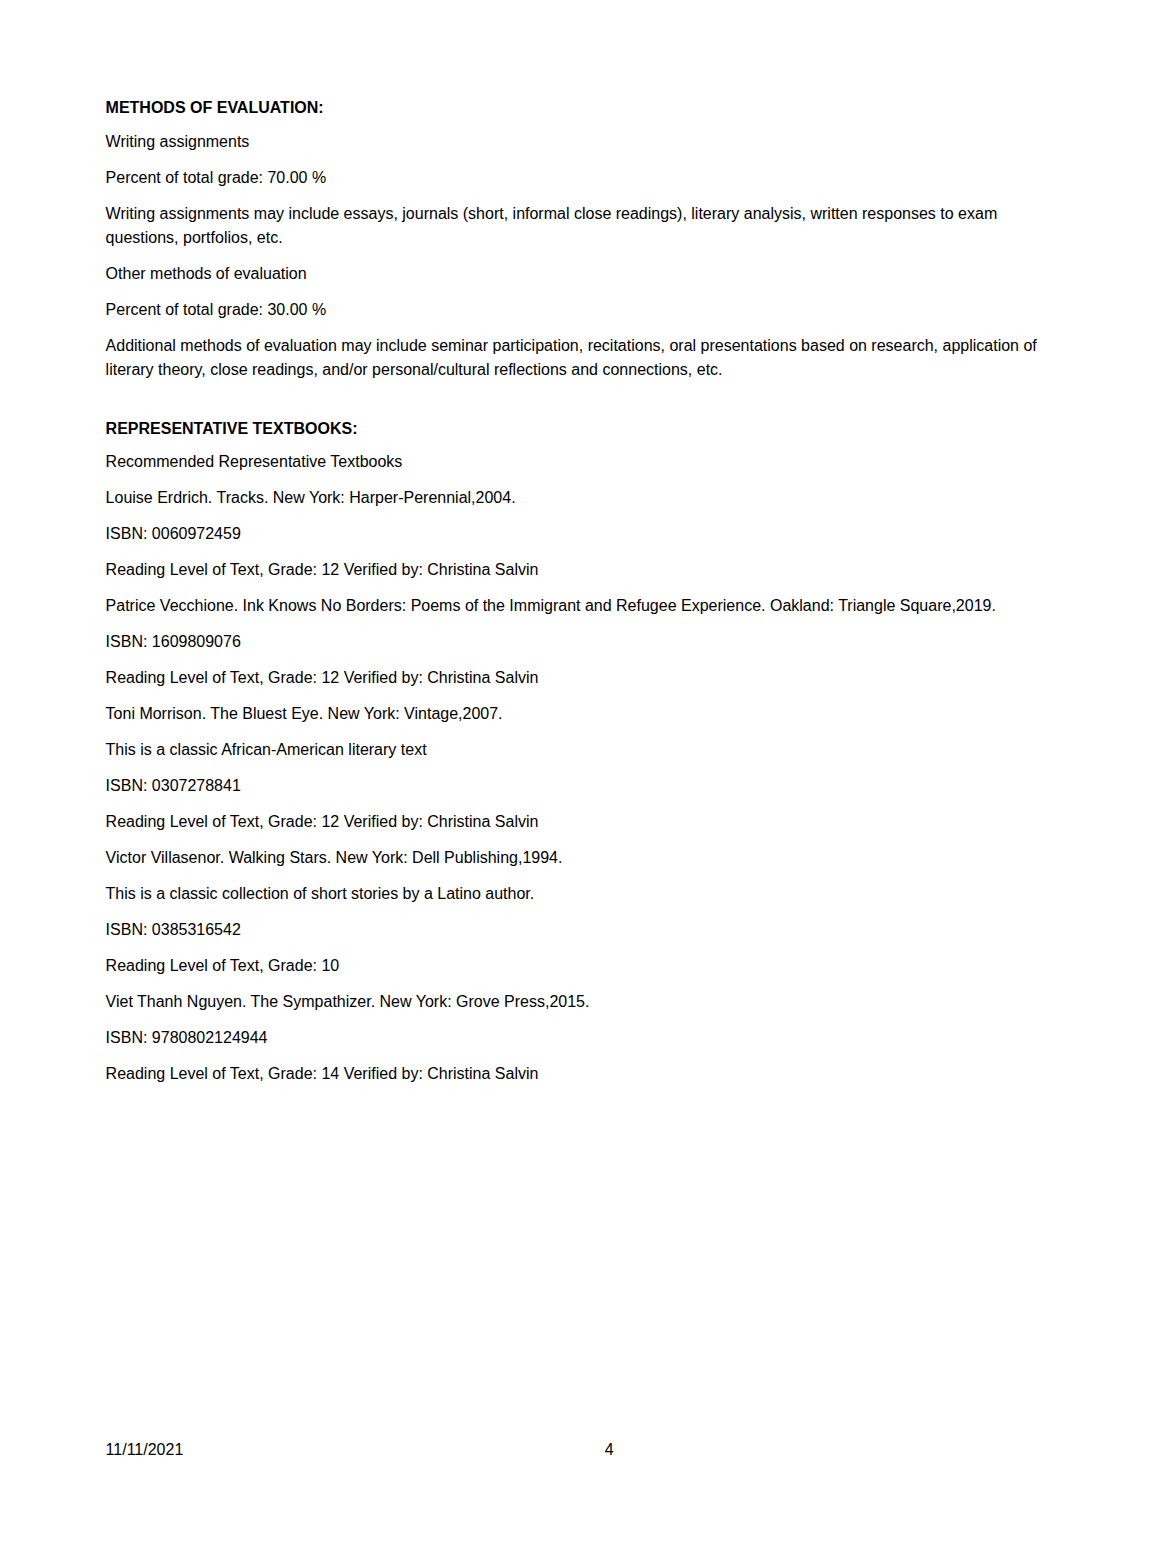METHODS OF EVALUATION:
Writing assignments
Percent of total grade: 70.00 %
Writing assignments may include essays, journals (short, informal close readings), literary analysis, written responses to exam questions, portfolios, etc.
Other methods of evaluation
Percent of total grade: 30.00 %
Additional methods of evaluation may include seminar participation, recitations, oral presentations based on research, application of literary theory, close readings, and/or personal/cultural reflections and connections, etc.
REPRESENTATIVE TEXTBOOKS:
Recommended Representative Textbooks
Louise Erdrich. Tracks. New York: Harper-Perennial,2004.
ISBN: 0060972459
Reading Level of Text, Grade: 12 Verified by: Christina Salvin
Patrice Vecchione. Ink Knows No Borders: Poems of the Immigrant and Refugee Experience. Oakland: Triangle Square,2019.
ISBN: 1609809076
Reading Level of Text, Grade: 12 Verified by: Christina Salvin
Toni Morrison. The Bluest Eye. New York: Vintage,2007.
This is a classic African-American literary text
ISBN: 0307278841
Reading Level of Text, Grade: 12 Verified by: Christina Salvin
Victor Villasenor. Walking Stars. New York: Dell Publishing,1994.
This is a classic collection of short stories by a Latino author.
ISBN: 0385316542
Reading Level of Text, Grade: 10
Viet Thanh Nguyen. The Sympathizer. New York: Grove Press,2015.
ISBN: 9780802124944
Reading Level of Text, Grade: 14 Verified by: Christina Salvin
11/11/2021 4